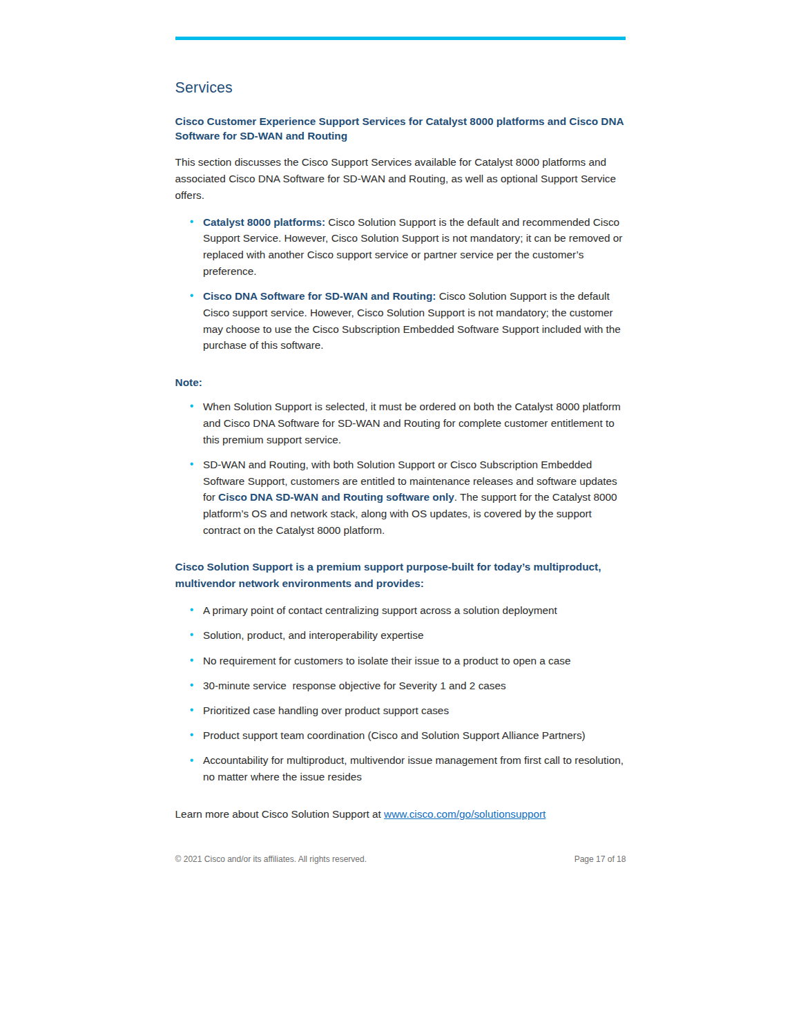Services
Cisco Customer Experience Support Services for Catalyst 8000 platforms and Cisco DNA Software for SD-WAN and Routing
This section discusses the Cisco Support Services available for Catalyst 8000 platforms and associated Cisco DNA Software for SD-WAN and Routing, as well as optional Support Service offers.
Catalyst 8000 platforms: Cisco Solution Support is the default and recommended Cisco Support Service. However, Cisco Solution Support is not mandatory; it can be removed or replaced with another Cisco support service or partner service per the customer’s preference.
Cisco DNA Software for SD-WAN and Routing: Cisco Solution Support is the default Cisco support service. However, Cisco Solution Support is not mandatory; the customer may choose to use the Cisco Subscription Embedded Software Support included with the purchase of this software.
Note:
When Solution Support is selected, it must be ordered on both the Catalyst 8000 platform and Cisco DNA Software for SD-WAN and Routing for complete customer entitlement to this premium support service.
SD-WAN and Routing, with both Solution Support or Cisco Subscription Embedded Software Support, customers are entitled to maintenance releases and software updates for Cisco DNA SD-WAN and Routing software only. The support for the Catalyst 8000 platform’s OS and network stack, along with OS updates, is covered by the support contract on the Catalyst 8000 platform.
Cisco Solution Support is a premium support purpose-built for today’s multiproduct, multivendor network environments and provides:
A primary point of contact centralizing support across a solution deployment
Solution, product, and interoperability expertise
No requirement for customers to isolate their issue to a product to open a case
30-minute service response objective for Severity 1 and 2 cases
Prioritized case handling over product support cases
Product support team coordination (Cisco and Solution Support Alliance Partners)
Accountability for multiproduct, multivendor issue management from first call to resolution, no matter where the issue resides
Learn more about Cisco Solution Support at www.cisco.com/go/solutionsupport
© 2021 Cisco and/or its affiliates. All rights reserved. Page 17 of 18